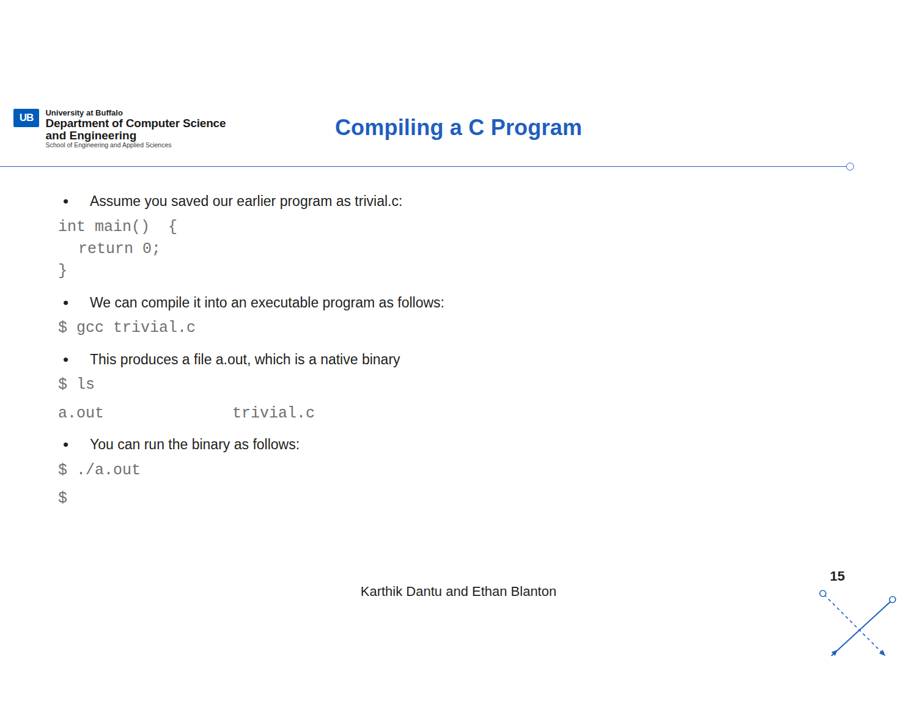UB
University at Buffalo
Department of Computer Science
and Engineering
School of Engineering and Applied Sciences
Compiling a C Program
Assume you saved our earlier program as trivial.c:
int main()  {
 return 0;
}
We can compile it into an executable program as follows:
$ gcc trivial.c
This produces a file a.out, which is a native binary
$ ls
a.out              trivial.c
You can run the binary as follows:
$ ./a.out
$
Karthik Dantu and Ethan Blanton
15